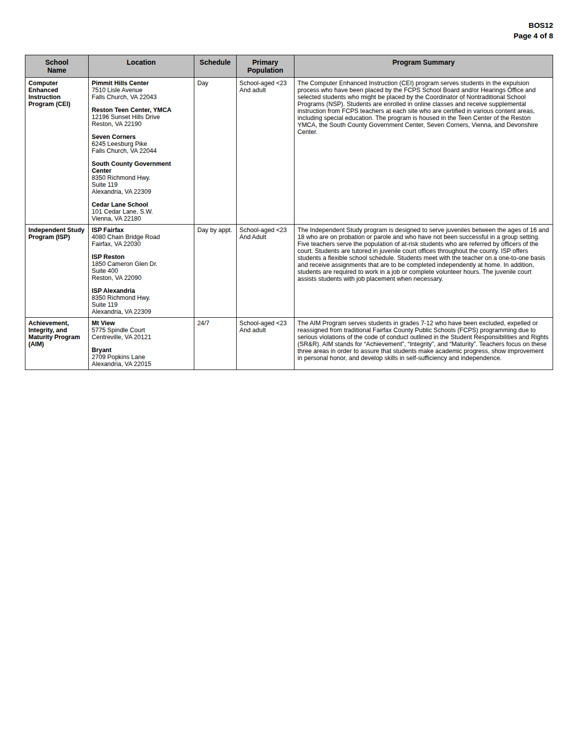BOS12
Page 4 of 8
| School Name | Location | Schedule | Primary Population | Program Summary |
| --- | --- | --- | --- | --- |
| Computer Enhanced Instruction Program (CEI) | Pimmit Hills Center 7510 Lisle Avenue Falls Church, VA 22043 Reston Teen Center, YMCA 12196 Sunset Hills Drive Reston, VA 22190 Seven Corners 6245 Leesburg Pike Falls Church, VA 22044 South County Government Center 8350 Richmond Hwy. Suite 119 Alexandria, VA 22309 Cedar Lane School 101 Cedar Lane, S.W. Vienna, VA 22180 | Day | School-aged <23 And adult | The Computer Enhanced Instruction (CEI) program serves students in the expulsion process who have been placed by the FCPS School Board and/or Hearings Office and selected students who might be placed by the Coordinator of Nontraditional School Programs (NSP). Students are enrolled in online classes and receive supplemental instruction from FCPS teachers at each site who are certified in various content areas, including special education. The program is housed in the Teen Center of the Reston YMCA, the South County Government Center, Seven Corners, Vienna, and Devonshire Center. |
| Independent Study Program (ISP) | ISP Fairfax 4080 Chain Bridge Road Fairfax, VA 22030 ISP Reston 1850 Cameron Glen Dr. Suite 400 Reston, VA 22090 ISP Alexandria 8350 Richmond Hwy. Suite 119 Alexandria, VA 22309 | Day by appt. | School-aged <23 And Adult | The Independent Study program is designed to serve juveniles between the ages of 16 and 18 who are on probation or parole and who have not been successful in a group setting. Five teachers serve the population of at-risk students who are referred by officers of the court. Students are tutored in juvenile court offices throughout the county. ISP offers students a flexible school schedule. Students meet with the teacher on a one-to-one basis and receive assignments that are to be completed independently at home. In addition, students are required to work in a job or complete volunteer hours. The juvenile court assists students with job placement when necessary. |
| Achievement, Integrity, and Maturity Program (AIM) | Mt View 5775 Spindle Court Centreville, VA 20121 Bryant 2709 Popkins Lane Alexandria, VA 22015 | 24/7 | School-aged <23 And adult | The AIM Program serves students in grades 7-12 who have been excluded, expelled or reassigned from traditional Fairfax County Public Schools (FCPS) programming due to serious violations of the code of conduct outlined in the Student Responsibilities and Rights (SR&R). AIM stands for “Achievement”, “Integrity”, and “Maturity”. Teachers focus on these three areas in order to assure that students make academic progress, show improvement in personal honor, and develop skills in self-sufficiency and independence. |